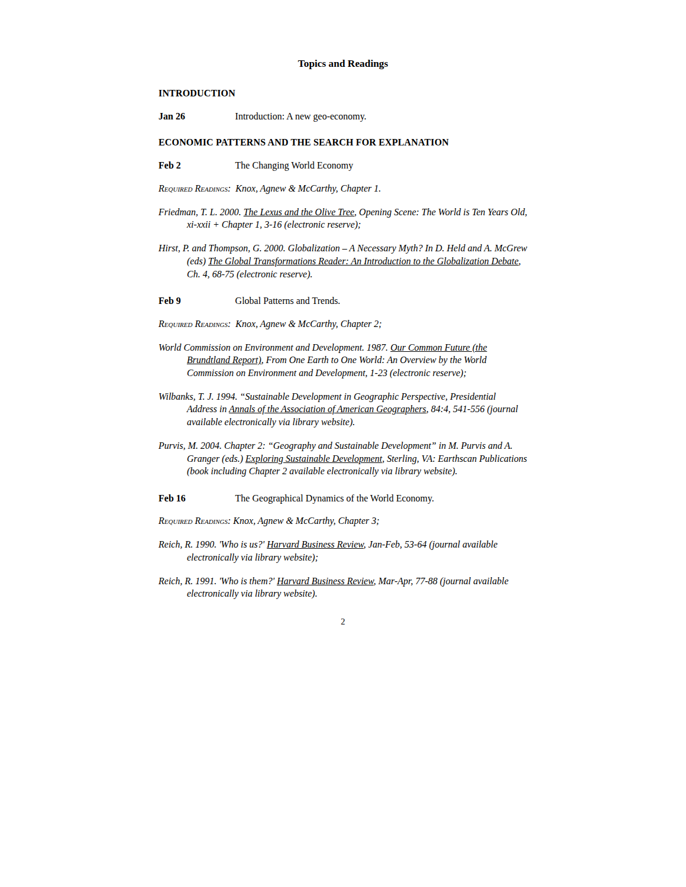Topics and Readings
INTRODUCTION
Jan 26
Introduction: A new geo-economy.
ECONOMIC PATTERNS AND THE SEARCH FOR EXPLANATION
Feb 2
The Changing World Economy
Required Readings: Knox, Agnew & McCarthy, Chapter 1.
Friedman, T. L. 2000. The Lexus and the Olive Tree, Opening Scene: The World is Ten Years Old, xi-xxii + Chapter 1, 3-16 (electronic reserve);
Hirst, P. and Thompson, G. 2000. Globalization – A Necessary Myth? In D. Held and A. McGrew (eds) The Global Transformations Reader: An Introduction to the Globalization Debate, Ch. 4, 68-75 (electronic reserve).
Feb 9
Global Patterns and Trends.
Required Readings: Knox, Agnew & McCarthy, Chapter 2;
World Commission on Environment and Development. 1987. Our Common Future (the Brundtland Report), From One Earth to One World: An Overview by the World Commission on Environment and Development, 1-23 (electronic reserve);
Wilbanks, T. J. 1994. “Sustainable Development in Geographic Perspective, Presidential Address in Annals of the Association of American Geographers, 84:4, 541-556 (journal available electronically via library website).
Purvis, M. 2004. Chapter 2: “Geography and Sustainable Development” in M. Purvis and A. Granger (eds.) Exploring Sustainable Development, Sterling, VA: Earthscan Publications (book including Chapter 2 available electronically via library website).
Feb 16
The Geographical Dynamics of the World Economy.
Required Readings: Knox, Agnew & McCarthy, Chapter 3;
Reich, R. 1990. 'Who is us?' Harvard Business Review, Jan-Feb, 53-64 (journal available electronically via library website);
Reich, R. 1991. 'Who is them?' Harvard Business Review, Mar-Apr, 77-88 (journal available electronically via library website).
2